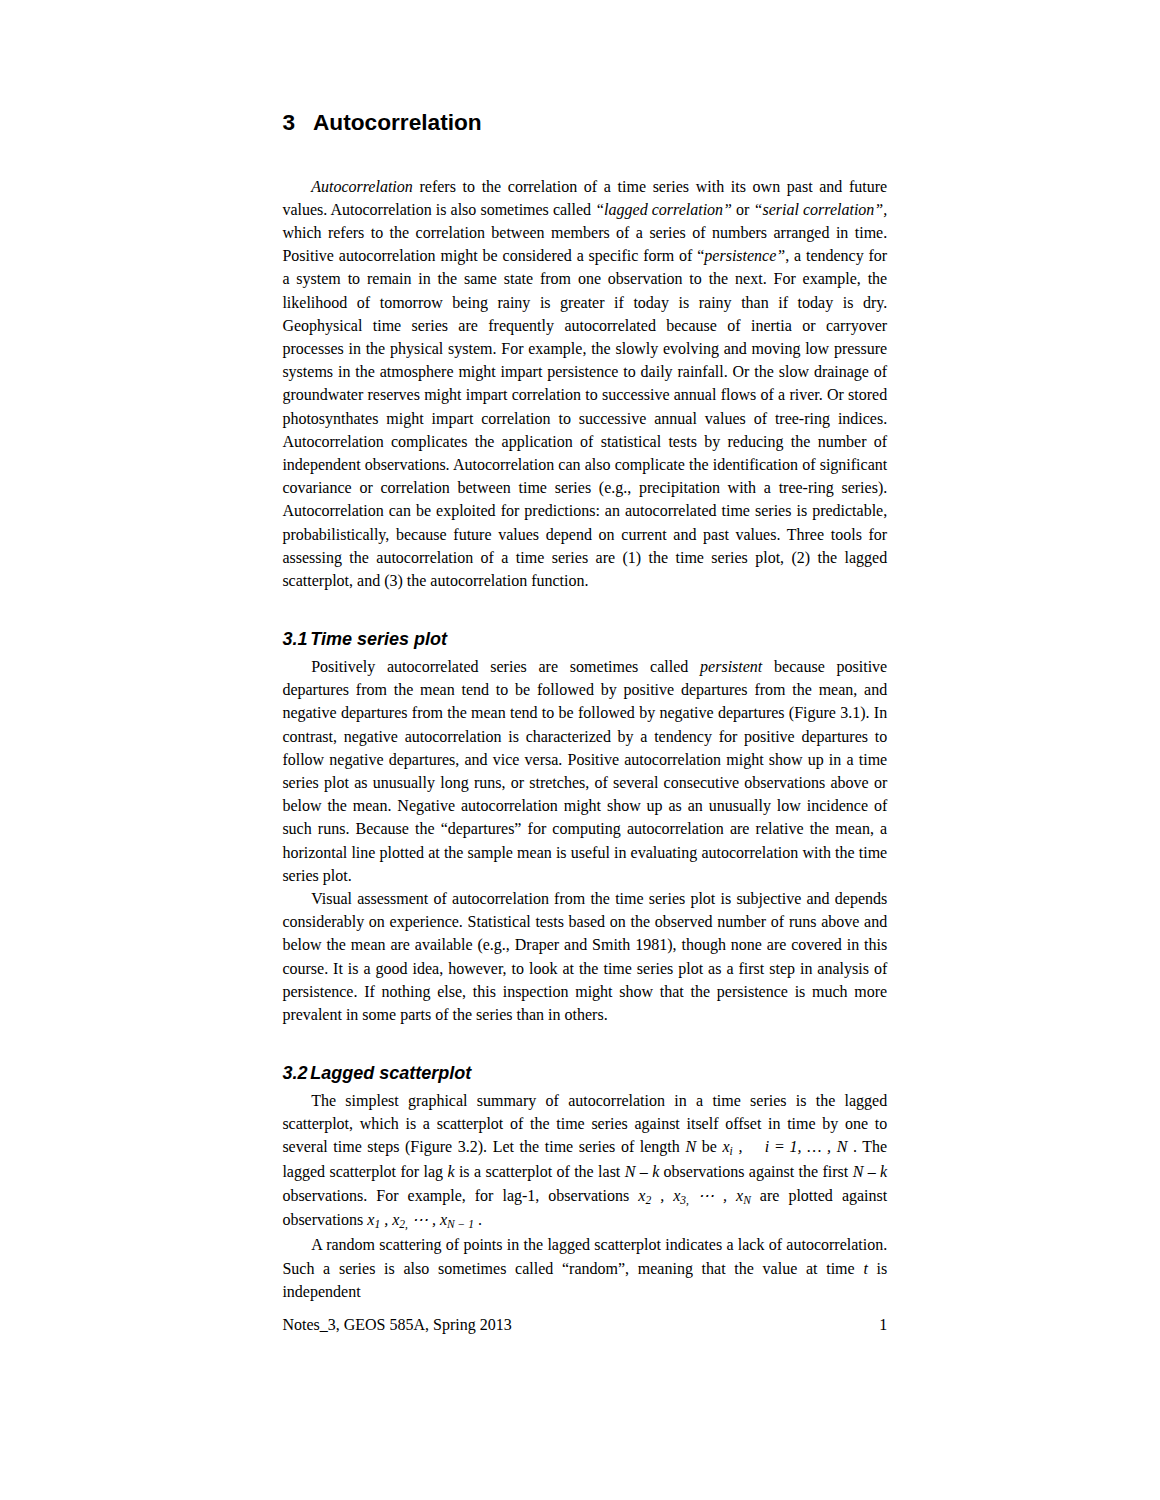3 Autocorrelation
Autocorrelation refers to the correlation of a time series with its own past and future values. Autocorrelation is also sometimes called “lagged correlation” or “serial correlation”, which refers to the correlation between members of a series of numbers arranged in time. Positive autocorrelation might be considered a specific form of “persistence”, a tendency for a system to remain in the same state from one observation to the next. For example, the likelihood of tomorrow being rainy is greater if today is rainy than if today is dry. Geophysical time series are frequently autocorrelated because of inertia or carryover processes in the physical system. For example, the slowly evolving and moving low pressure systems in the atmosphere might impart persistence to daily rainfall. Or the slow drainage of groundwater reserves might impart correlation to successive annual flows of a river. Or stored photosynthates might impart correlation to successive annual values of tree-ring indices. Autocorrelation complicates the application of statistical tests by reducing the number of independent observations. Autocorrelation can also complicate the identification of significant covariance or correlation between time series (e.g., precipitation with a tree-ring series). Autocorrelation can be exploited for predictions: an autocorrelated time series is predictable, probabilistically, because future values depend on current and past values. Three tools for assessing the autocorrelation of a time series are (1) the time series plot, (2) the lagged scatterplot, and (3) the autocorrelation function.
3.1 Time series plot
Positively autocorrelated series are sometimes called persistent because positive departures from the mean tend to be followed by positive departures from the mean, and negative departures from the mean tend to be followed by negative departures (Figure 3.1). In contrast, negative autocorrelation is characterized by a tendency for positive departures to follow negative departures, and vice versa. Positive autocorrelation might show up in a time series plot as unusually long runs, or stretches, of several consecutive observations above or below the mean. Negative autocorrelation might show up as an unusually low incidence of such runs. Because the “departures” for computing autocorrelation are relative the mean, a horizontal line plotted at the sample mean is useful in evaluating autocorrelation with the time series plot.
Visual assessment of autocorrelation from the time series plot is subjective and depends considerably on experience. Statistical tests based on the observed number of runs above and below the mean are available (e.g., Draper and Smith 1981), though none are covered in this course. It is a good idea, however, to look at the time series plot as a first step in analysis of persistence. If nothing else, this inspection might show that the persistence is much more prevalent in some parts of the series than in others.
3.2 Lagged scatterplot
The simplest graphical summary of autocorrelation in a time series is the lagged scatterplot, which is a scatterplot of the time series against itself offset in time by one to several time steps (Figure 3.2). Let the time series of length N be xi , i = 1, … , N . The lagged scatterplot for lag k is a scatterplot of the last N – k observations against the first N – k observations. For example, for lag-1, observations x2 , x3, ⋯ , xN are plotted against observations x1 , x2, ⋯ , xN − 1 .
A random scattering of points in the lagged scatterplot indicates a lack of autocorrelation. Such a series is also sometimes called “random”, meaning that the value at time t is independent
Notes_3, GEOS 585A, Spring 2013
1